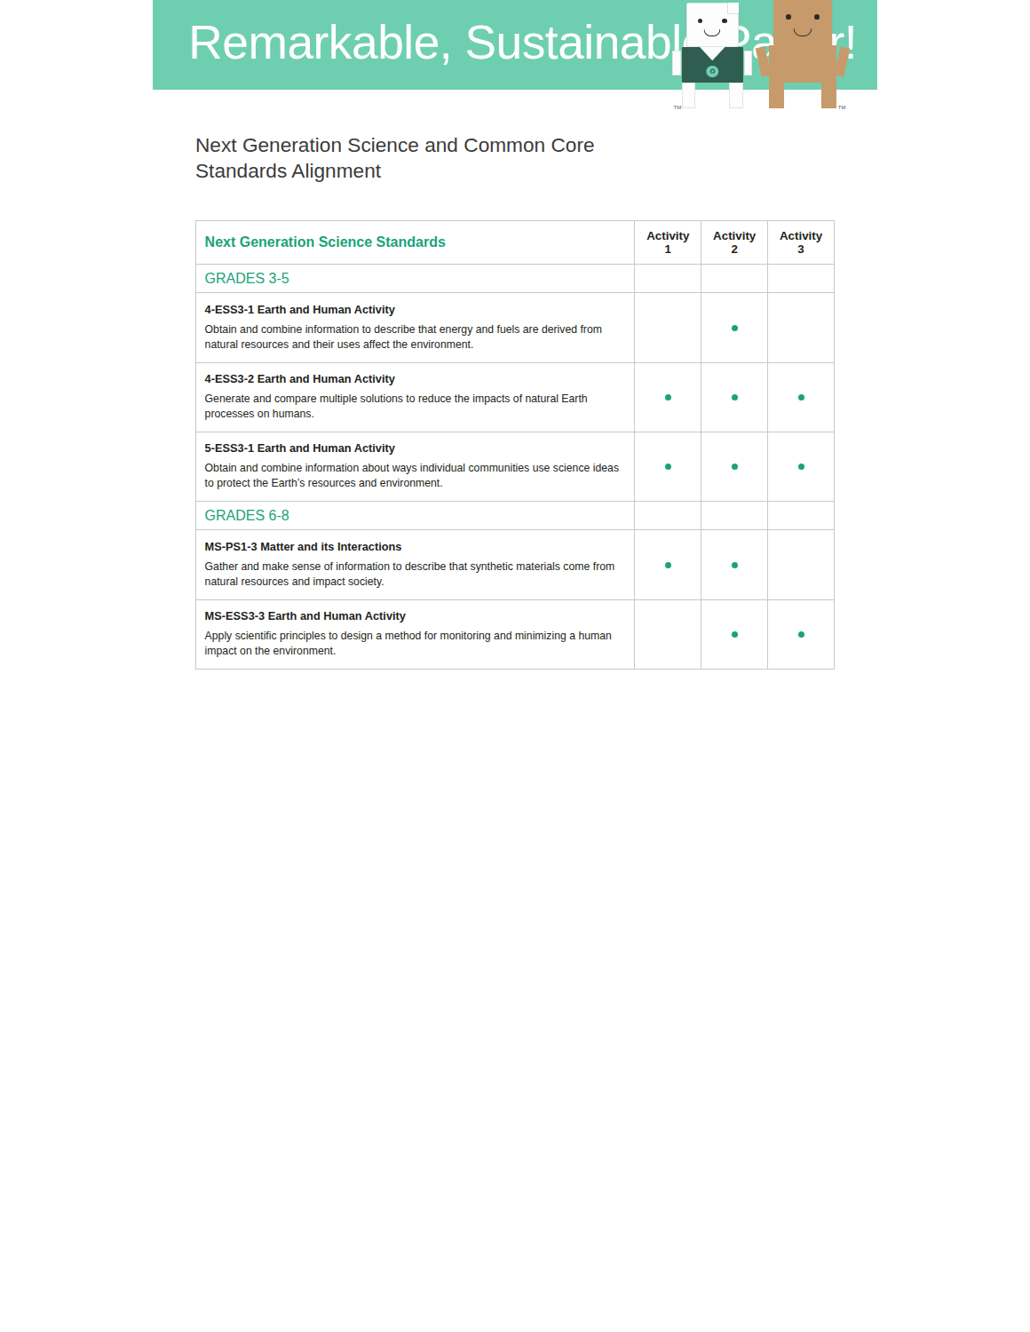Remarkable, Sustainable Paper!
♻
TM
TM
Next Generation Science and Common Core
Standards Alignment
| Next Generation Science Standards | Activity 1 | Activity 2 | Activity 3 |
| --- | --- | --- | --- |
| GRADES 3-5 | | | |
| 4-ESS3-1 Earth and Human Activity Obtain and combine information to describe that energy and fuels are derived from natural resources and their uses affect the environment. | | | |
| 4-ESS3-2 Earth and Human Activity Generate and compare multiple solutions to reduce the impacts of natural Earth processes on humans. | | | |
| 5-ESS3-1 Earth and Human Activity Obtain and combine information about ways individual communities use science ideas to protect the Earth’s resources and environment. | | | |
| GRADES 6-8 | | | |
| MS-PS1-3 Matter and its Interactions Gather and make sense of information to describe that synthetic materials come from natural resources and impact society. | | | |
| MS-ESS3-3 Earth and Human Activity Apply scientific principles to design a method for monitoring and minimizing a human impact on the environment. | | | |